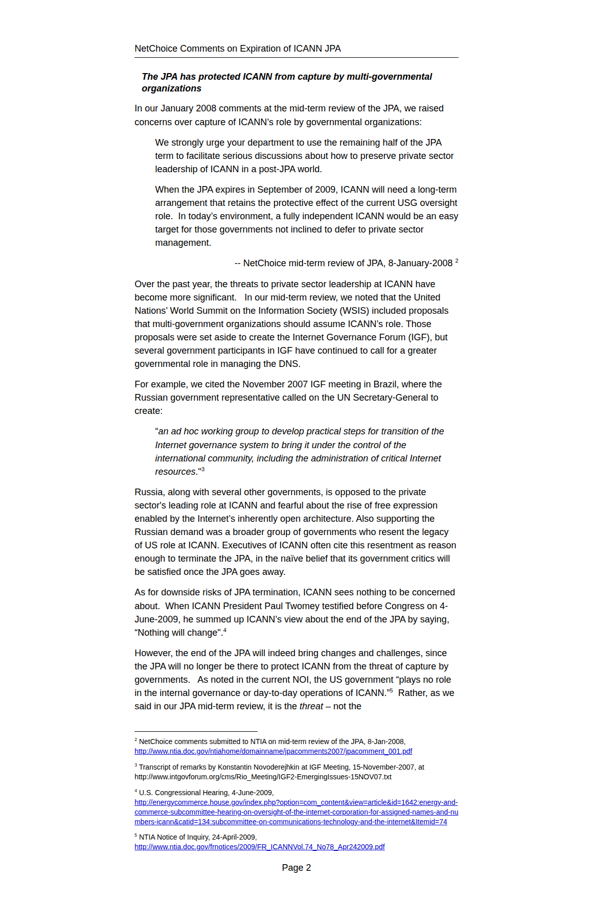NetChoice Comments on Expiration of ICANN JPA
The JPA has protected ICANN from capture by multi-governmental organizations
In our January 2008 comments at the mid-term review of the JPA, we raised concerns over capture of ICANN’s role by governmental organizations:
We strongly urge your department to use the remaining half of the JPA term to facilitate serious discussions about how to preserve private sector leadership of ICANN in a post-JPA world.
When the JPA expires in September of 2009, ICANN will need a long-term arrangement that retains the protective effect of the current USG oversight role. In today’s environment, a fully independent ICANN would be an easy target for those governments not inclined to defer to private sector management.
-- NetChoice mid-term review of JPA, 8-January-2008 2
Over the past year, the threats to private sector leadership at ICANN have become more significant. In our mid-term review, we noted that the United Nations’ World Summit on the Information Society (WSIS) included proposals that multi-government organizations should assume ICANN’s role. Those proposals were set aside to create the Internet Governance Forum (IGF), but several government participants in IGF have continued to call for a greater governmental role in managing the DNS.
For example, we cited the November 2007 IGF meeting in Brazil, where the Russian government representative called on the UN Secretary-General to create:
“an ad hoc working group to develop practical steps for transition of the Internet governance system to bring it under the control of the international community, including the administration of critical Internet resources."3
Russia, along with several other governments, is opposed to the private sector's leading role at ICANN and fearful about the rise of free expression enabled by the Internet’s inherently open architecture. Also supporting the Russian demand was a broader group of governments who resent the legacy of US role at ICANN. Executives of ICANN often cite this resentment as reason enough to terminate the JPA, in the naïve belief that its government critics will be satisfied once the JPA goes away.
As for downside risks of JPA termination, ICANN sees nothing to be concerned about. When ICANN President Paul Twomey testified before Congress on 4-June-2009, he summed up ICANN’s view about the end of the JPA by saying, “Nothing will change".4
However, the end of the JPA will indeed bring changes and challenges, since the JPA will no longer be there to protect ICANN from the threat of capture by governments. As noted in the current NOI, the US government “plays no role in the internal governance or day-to-day operations of ICANN.”5 Rather, as we said in our JPA mid-term review, it is the threat – not the
2 NetChoice comments submitted to NTIA on mid-term review of the JPA, 8-Jan-2008,
http://www.ntia.doc.gov/ntiahome/domainname/jpacomments2007/jpacomment_001.pdf
3 Transcript of remarks by Konstantin Novoderejhkin at IGF Meeting, 15-November-2007, at
http://www.intgovforum.org/cms/Rio_Meeting/IGF2-EmergingIssues-15NOV07.txt
4 U.S. Congressional Hearing, 4-June-2009,
http://energycommerce.house.gov/index.php?option=com_content&view=article&id=1642:energy-and-commerce-subcommittee-hearing-on-oversight-of-the-internet-corporation-for-assigned-names-and-numbers-icann&catid=134:subcommittee-on-communications-technology-and-the-internet&Itemid=74
5 NTIA Notice of Inquiry, 24-April-2009,
http://www.ntia.doc.gov/frnotices/2009/FR_ICANNVol.74_No78_Apr242009.pdf
Page 2